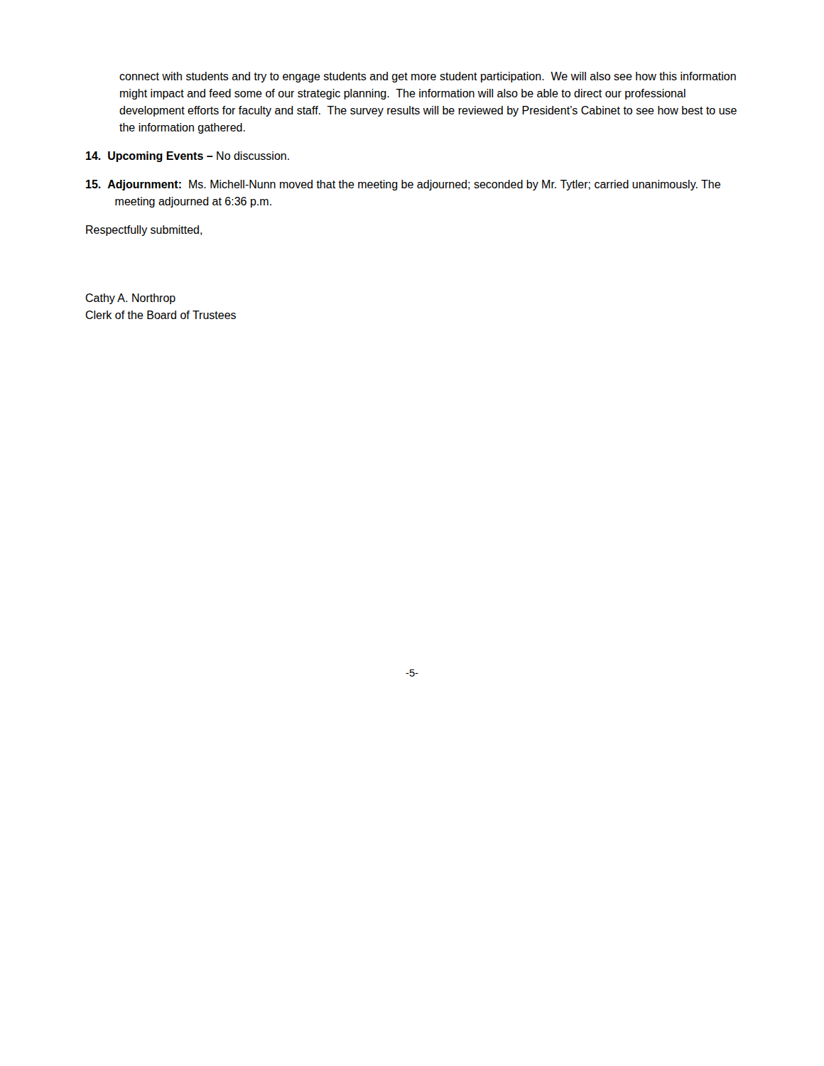connect with students and try to engage students and get more student participation. We will also see how this information might impact and feed some of our strategic planning. The information will also be able to direct our professional development efforts for faculty and staff. The survey results will be reviewed by President’s Cabinet to see how best to use the information gathered.
14. Upcoming Events – No discussion.
15. Adjournment: Ms. Michell-Nunn moved that the meeting be adjourned; seconded by Mr. Tytler; carried unanimously. The meeting adjourned at 6:36 p.m.
Respectfully submitted,
Cathy A. Northrop
Clerk of the Board of Trustees
-5-